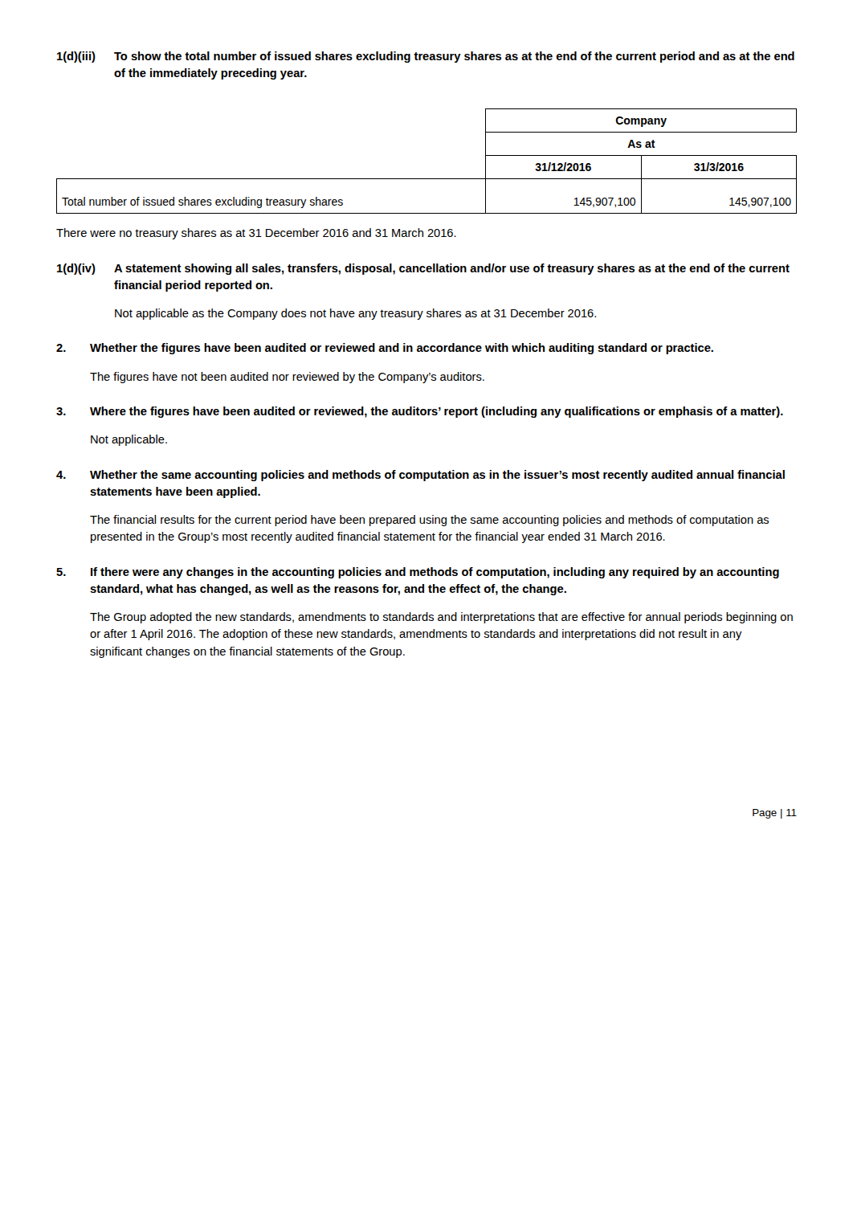1(d)(iii)
To show the total number of issued shares excluding treasury shares as at the end of the current period and as at the end of the immediately preceding year.
| | Company |
| | As at |
| | 31/12/2016 | 31/3/2016 |
| Total number of issued shares excluding treasury shares | 145,907,100 | 145,907,100 |
There were no treasury shares as at 31 December 2016 and 31 March 2016.
1(d)(iv)
A statement showing all sales, transfers, disposal, cancellation and/or use of treasury shares as at the end of the current financial period reported on.
Not applicable as the Company does not have any treasury shares as at 31 December 2016.
2.
Whether the figures have been audited or reviewed and in accordance with which auditing standard or practice.
The figures have not been audited nor reviewed by the Company’s auditors.
3.
Where the figures have been audited or reviewed, the auditors’ report (including any qualifications or emphasis of a matter).
Not applicable.
4.
Whether the same accounting policies and methods of computation as in the issuer’s most recently audited annual financial statements have been applied.
The financial results for the current period have been prepared using the same accounting policies and methods of computation as presented in the Group’s most recently audited financial statement for the financial year ended 31 March 2016.
5.
If there were any changes in the accounting policies and methods of computation, including any required by an accounting standard, what has changed, as well as the reasons for, and the effect of, the change.
The Group adopted the new standards, amendments to standards and interpretations that are effective for annual periods beginning on or after 1 April 2016. The adoption of these new standards, amendments to standards and interpretations did not result in any significant changes on the financial statements of the Group.
Page | 11